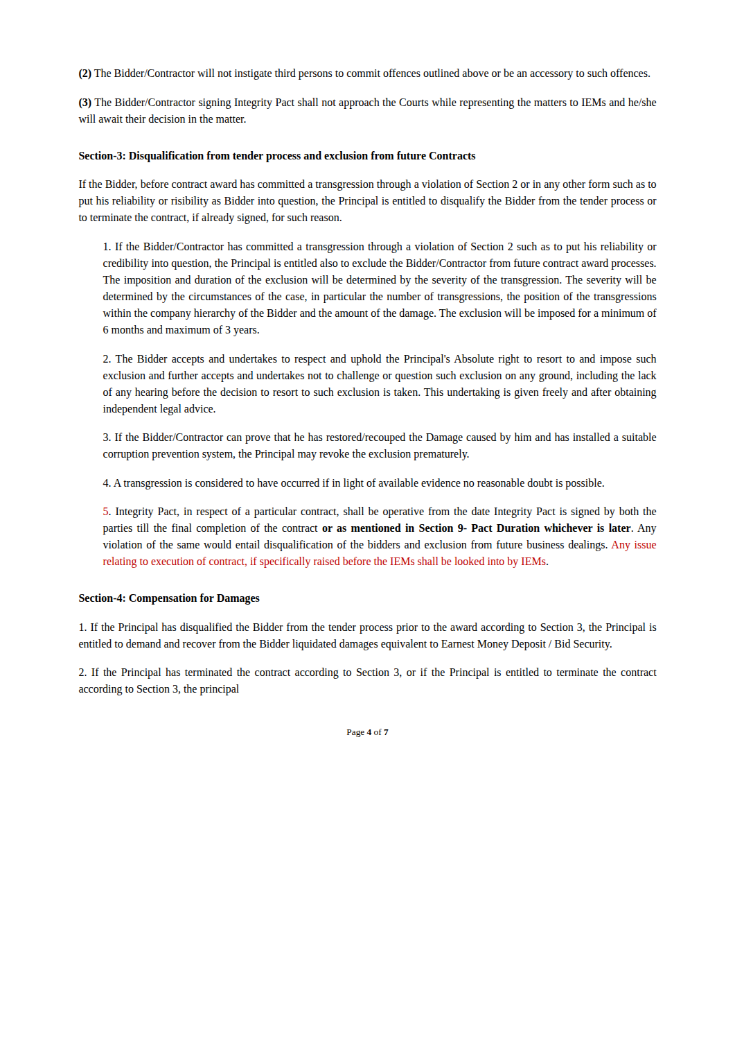(2) The Bidder/Contractor will not instigate third persons to commit offences outlined above or be an accessory to such offences.
(3) The Bidder/Contractor signing Integrity Pact shall not approach the Courts while representing the matters to IEMs and he/she will await their decision in the matter.
Section-3: Disqualification from tender process and exclusion from future Contracts
If the Bidder, before contract award has committed a transgression through a violation of Section 2 or in any other form such as to put his reliability or risibility as Bidder into question, the Principal is entitled to disqualify the Bidder from the tender process or to terminate the contract, if already signed, for such reason.
1. If the Bidder/Contractor has committed a transgression through a violation of Section 2 such as to put his reliability or credibility into question, the Principal is entitled also to exclude the Bidder/Contractor from future contract award processes. The imposition and duration of the exclusion will be determined by the severity of the transgression. The severity will be determined by the circumstances of the case, in particular the number of transgressions, the position of the transgressions within the company hierarchy of the Bidder and the amount of the damage. The exclusion will be imposed for a minimum of 6 months and maximum of 3 years.
2. The Bidder accepts and undertakes to respect and uphold the Principal's Absolute right to resort to and impose such exclusion and further accepts and undertakes not to challenge or question such exclusion on any ground, including the lack of any hearing before the decision to resort to such exclusion is taken. This undertaking is given freely and after obtaining independent legal advice.
3. If the Bidder/Contractor can prove that he has restored/recouped the Damage caused by him and has installed a suitable corruption prevention system, the Principal may revoke the exclusion prematurely.
4. A transgression is considered to have occurred if in light of available evidence no reasonable doubt is possible.
5. Integrity Pact, in respect of a particular contract, shall be operative from the date Integrity Pact is signed by both the parties till the final completion of the contract or as mentioned in Section 9- Pact Duration whichever is later. Any violation of the same would entail disqualification of the bidders and exclusion from future business dealings. Any issue relating to execution of contract, if specifically raised before the IEMs shall be looked into by IEMs.
Section-4: Compensation for Damages
1. If the Principal has disqualified the Bidder from the tender process prior to the award according to Section 3, the Principal is entitled to demand and recover from the Bidder liquidated damages equivalent to Earnest Money Deposit / Bid Security.
2. If the Principal has terminated the contract according to Section 3, or if the Principal is entitled to terminate the contract according to Section 3, the principal
Page 4 of 7